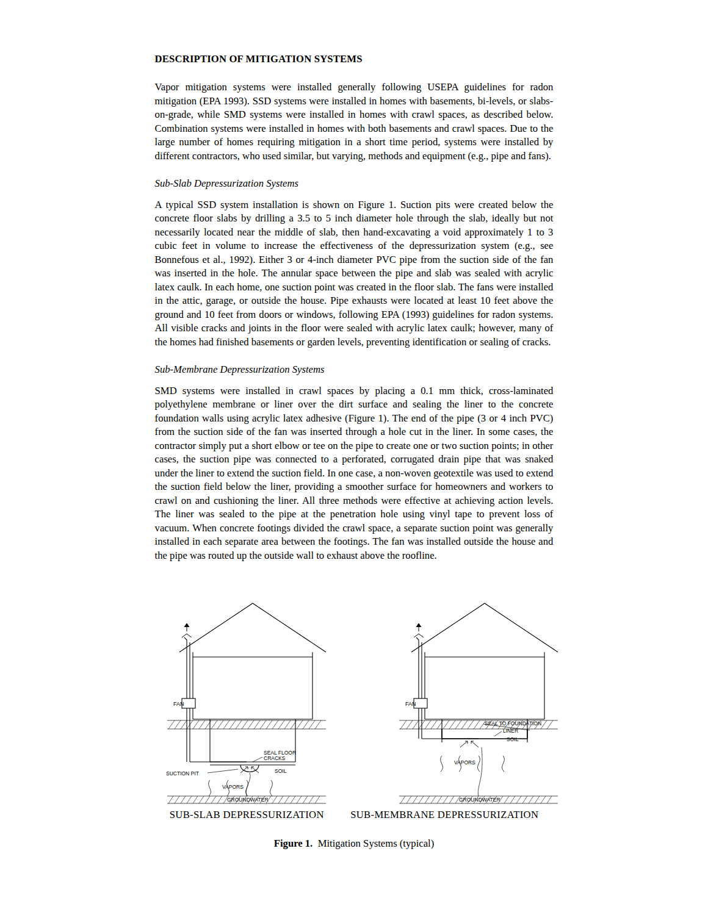DESCRIPTION OF MITIGATION SYSTEMS
Vapor mitigation systems were installed generally following USEPA guidelines for radon mitigation (EPA 1993). SSD systems were installed in homes with basements, bi-levels, or slabs-on-grade, while SMD systems were installed in homes with crawl spaces, as described below. Combination systems were installed in homes with both basements and crawl spaces. Due to the large number of homes requiring mitigation in a short time period, systems were installed by different contractors, who used similar, but varying, methods and equipment (e.g., pipe and fans).
Sub-Slab Depressurization Systems
A typical SSD system installation is shown on Figure 1. Suction pits were created below the concrete floor slabs by drilling a 3.5 to 5 inch diameter hole through the slab, ideally but not necessarily located near the middle of slab, then hand-excavating a void approximately 1 to 3 cubic feet in volume to increase the effectiveness of the depressurization system (e.g., see Bonnefous et al., 1992). Either 3 or 4-inch diameter PVC pipe from the suction side of the fan was inserted in the hole. The annular space between the pipe and slab was sealed with acrylic latex caulk. In each home, one suction point was created in the floor slab. The fans were installed in the attic, garage, or outside the house. Pipe exhausts were located at least 10 feet above the ground and 10 feet from doors or windows, following EPA (1993) guidelines for radon systems. All visible cracks and joints in the floor were sealed with acrylic latex caulk; however, many of the homes had finished basements or garden levels, preventing identification or sealing of cracks.
Sub-Membrane Depressurization Systems
SMD systems were installed in crawl spaces by placing a 0.1 mm thick, cross-laminated polyethylene membrane or liner over the dirt surface and sealing the liner to the concrete foundation walls using acrylic latex adhesive (Figure 1). The end of the pipe (3 or 4 inch PVC) from the suction side of the fan was inserted through a hole cut in the liner. In some cases, the contractor simply put a short elbow or tee on the pipe to create one or two suction points; in other cases, the suction pipe was connected to a perforated, corrugated drain pipe that was snaked under the liner to extend the suction field. In one case, a non-woven geotextile was used to extend the suction field below the liner, providing a smoother surface for homeowners and workers to crawl on and cushioning the liner. All three methods were effective at achieving action levels. The liner was sealed to the pipe at the penetration hole using vinyl tape to prevent loss of vacuum. When concrete footings divided the crawl space, a separate suction point was generally installed in each separate area between the footings. The fan was installed outside the house and the pipe was routed up the outside wall to exhaust above the roofline.
FAN SEAL FLOOR CRACKS SOIL SUCTION PIT VAPORS GROUNDWATER FAN SEAL TO FOUNDATION LINER SOIL VAPORS GROUNDWATER
SUB-SLAB DEPRESSURIZATION SUB-MEMBRANE DEPRESSURIZATION
Figure 1. Mitigation Systems (typical)